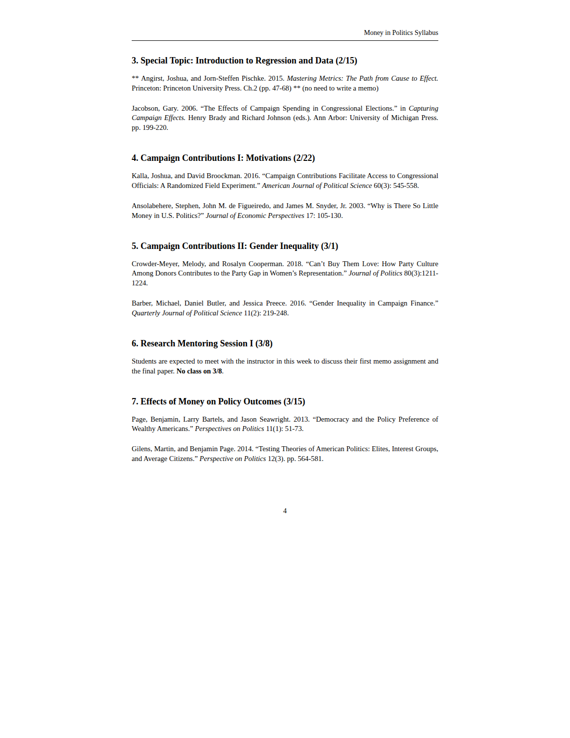Money in Politics Syllabus
3. Special Topic: Introduction to Regression and Data (2/15)
** Angirst, Joshua, and Jorn-Steffen Pischke. 2015. Mastering Metrics: The Path from Cause to Effect. Princeton: Princeton University Press. Ch.2 (pp. 47-68) ** (no need to write a memo)
Jacobson, Gary. 2006. “The Effects of Campaign Spending in Congressional Elections.” in Capturing Campaign Effects. Henry Brady and Richard Johnson (eds.). Ann Arbor: University of Michigan Press. pp. 199-220.
4. Campaign Contributions I: Motivations (2/22)
Kalla, Joshua, and David Broockman. 2016. “Campaign Contributions Facilitate Access to Congressional Officials: A Randomized Field Experiment.” American Journal of Political Science 60(3): 545-558.
Ansolabehere, Stephen, John M. de Figueiredo, and James M. Snyder, Jr. 2003. “Why is There So Little Money in U.S. Politics?” Journal of Economic Perspectives 17: 105-130.
5. Campaign Contributions II: Gender Inequality (3/1)
Crowder-Meyer, Melody, and Rosalyn Cooperman. 2018. “Can’t Buy Them Love: How Party Culture Among Donors Contributes to the Party Gap in Women’s Representation.” Journal of Politics 80(3):1211-1224.
Barber, Michael, Daniel Butler, and Jessica Preece. 2016. “Gender Inequality in Campaign Finance.” Quarterly Journal of Political Science 11(2): 219-248.
6. Research Mentoring Session I (3/8)
Students are expected to meet with the instructor in this week to discuss their first memo assignment and the final paper. No class on 3/8.
7. Effects of Money on Policy Outcomes (3/15)
Page, Benjamin, Larry Bartels, and Jason Seawright. 2013. “Democracy and the Policy Preference of Wealthy Americans.” Perspectives on Politics 11(1): 51-73.
Gilens, Martin, and Benjamin Page. 2014. “Testing Theories of American Politics: Elites, Interest Groups, and Average Citizens.” Perspective on Politics 12(3). pp. 564-581.
4